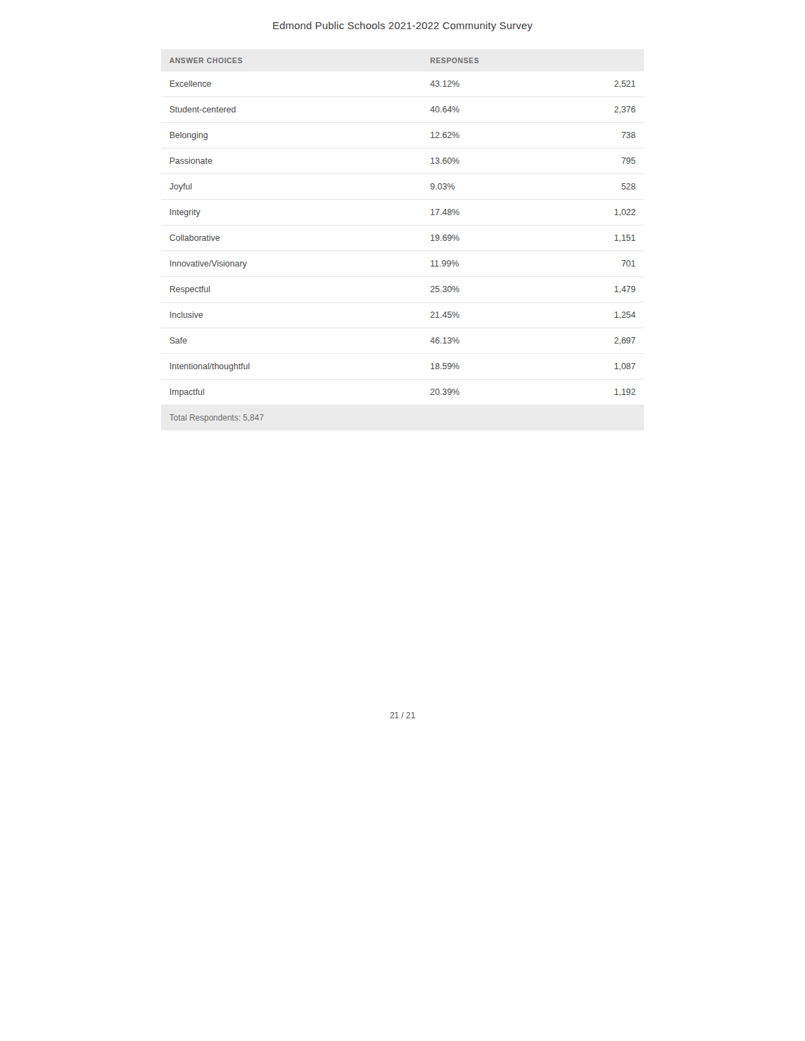Edmond Public Schools 2021-2022 Community Survey
| ANSWER CHOICES | RESPONSES |
| --- | --- |
| Excellence | 43.12% | 2,521 |
| Student-centered | 40.64% | 2,376 |
| Belonging | 12.62% | 738 |
| Passionate | 13.60% | 795 |
| Joyful | 9.03% | 528 |
| Integrity | 17.48% | 1,022 |
| Collaborative | 19.69% | 1,151 |
| Innovative/Visionary | 11.99% | 701 |
| Respectful | 25.30% | 1,479 |
| Inclusive | 21.45% | 1,254 |
| Safe | 46.13% | 2,697 |
| Intentional/thoughtful | 18.59% | 1,087 |
| Impactful | 20.39% | 1,192 |
| Total Respondents: 5,847 | | |
21 / 21